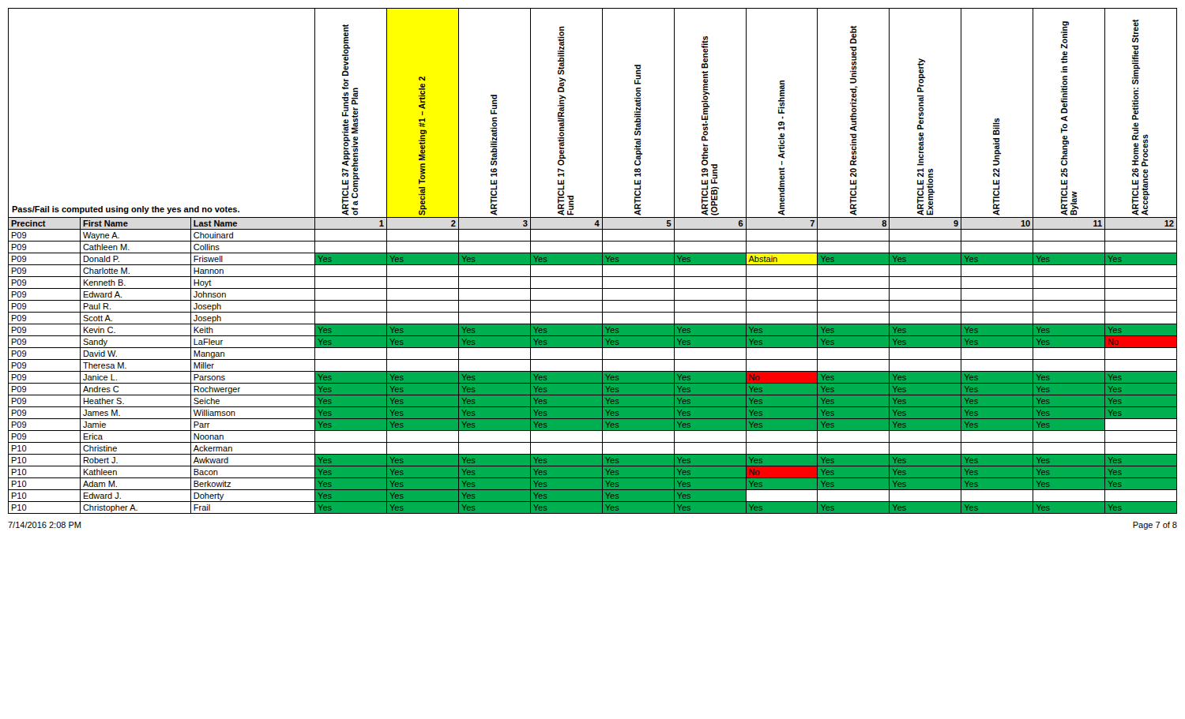| Pass/Fail is computed using only the yes and no votes. | ARTICLE 37 Appropriate Funds for Development of a Comprehensive Master Plan | Special Town Meeting #1 – Article 2 | ARTICLE 16 Stabilization Fund | ARTICLE 17 Operational/Rainy Day Stabilization Fund | ARTICLE 18 Capital Stabilization Fund | ARTICLE 19 Other Post-Employment Benefits (OPEB) Fund | Amendment – Article 19 - Fishman | ARTICLE 20 Rescind Authorized, Unissued Debt | ARTICLE 21 Increase Personal Property Exemptions | ARTICLE 22 Unpaid Bills | ARTICLE 25 Change To A Definition in the Zoning Bylaw | ARTICLE 26 Home Rule Petition: Simplified Street Acceptance Process |
| --- | --- | --- | --- | --- | --- | --- | --- | --- | --- | --- | --- | --- |
| Precinct | First Name | Last Name | 1 | 2 | 3 | 4 | 5 | 6 | 7 | 8 | 9 | 10 | 11 | 12 |
| P09 | Wayne A. | Chouinard | | | | | | | | | | | | |
| P09 | Cathleen M. | Collins | | | | | | | | | | | | |
| P09 | Donald P. | Friswell | Yes | Yes | Yes | Yes | Yes | Yes | Abstain | Yes | Yes | Yes | Yes | Yes |
| P09 | Charlotte M. | Hannon | | | | | | | | | | | | |
| P09 | Kenneth B. | Hoyt | | | | | | | | | | | | |
| P09 | Edward A. | Johnson | | | | | | | | | | | | |
| P09 | Paul R. | Joseph | | | | | | | | | | | | |
| P09 | Scott A. | Joseph | | | | | | | | | | | | |
| P09 | Kevin C. | Keith | Yes | Yes | Yes | Yes | Yes | Yes | Yes | Yes | Yes | Yes | Yes | Yes |
| P09 | Sandy | LaFleur | Yes | Yes | Yes | Yes | Yes | Yes | Yes | Yes | Yes | Yes | Yes | No |
| P09 | David W. | Mangan | | | | | | | | | | | | |
| P09 | Theresa M. | Miller | | | | | | | | | | | | |
| P09 | Janice L. | Parsons | Yes | Yes | Yes | Yes | Yes | Yes | No | Yes | Yes | Yes | Yes | Yes |
| P09 | Andres C | Rochwerger | Yes | Yes | Yes | Yes | Yes | Yes | Yes | Yes | Yes | Yes | Yes | Yes |
| P09 | Heather S. | Seiche | Yes | Yes | Yes | Yes | Yes | Yes | Yes | Yes | Yes | Yes | Yes | Yes |
| P09 | James M. | Williamson | Yes | Yes | Yes | Yes | Yes | Yes | Yes | Yes | Yes | Yes | Yes | Yes |
| P09 | Jamie | Parr | Yes | Yes | Yes | Yes | Yes | Yes | Yes | Yes | Yes | Yes | Yes | |
| P09 | Erica | Noonan | | | | | | | | | | | | |
| P10 | Christine | Ackerman | | | | | | | | | | | | |
| P10 | Robert J. | Awkward | Yes | Yes | Yes | Yes | Yes | Yes | Yes | Yes | Yes | Yes | Yes | Yes |
| P10 | Kathleen | Bacon | Yes | Yes | Yes | Yes | Yes | Yes | No | Yes | Yes | Yes | Yes | Yes |
| P10 | Adam M. | Berkowitz | Yes | Yes | Yes | Yes | Yes | Yes | Yes | Yes | Yes | Yes | Yes | Yes |
| P10 | Edward J. | Doherty | Yes | Yes | Yes | Yes | Yes | Yes | | | | | | |
| P10 | Christopher A. | Frail | Yes | Yes | Yes | Yes | Yes | Yes | Yes | Yes | Yes | Yes | Yes | Yes |
7/14/2016 2:08 PM Page 7 of 8